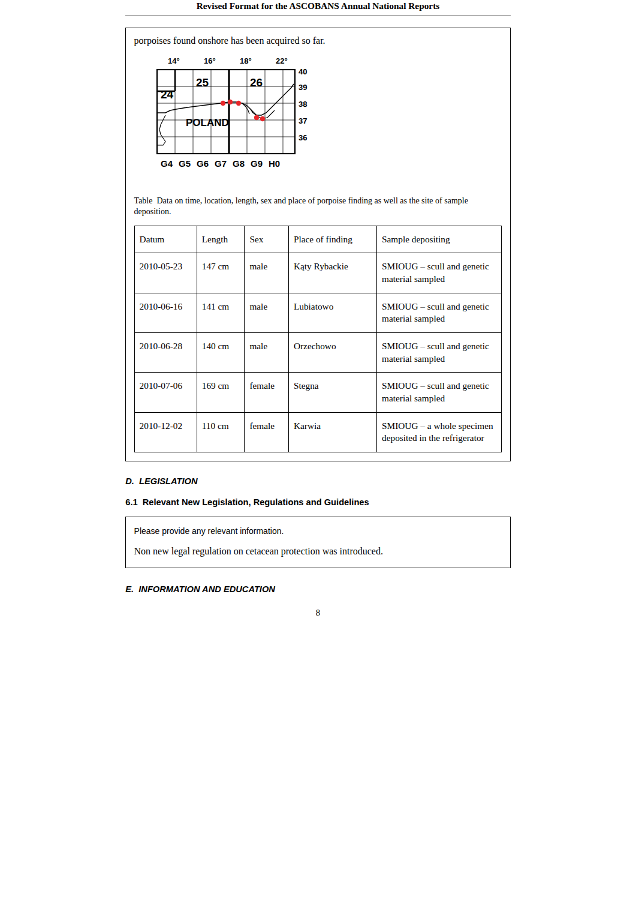Revised Format for the ASCOBANS Annual National Reports
porpoises found onshore has been acquired so far.
14° 16° 18° 22° 25 26 24 40 39 38 37 36 POLAND G4 G5 G6 G7 G8 G9 H0
Table Data on time, location, length, sex and place of porpoise finding as well as the site of sample deposition.
| Datum | Length | Sex | Place of finding | Sample depositing |
| 2010-05-23 | 147 cm | male | Kąty Rybackie | SMIOUG – scull and genetic material sampled |
| 2010-06-16 | 141 cm | male | Lubiatowo | SMIOUG – scull and genetic material sampled |
| 2010-06-28 | 140 cm | male | Orzechowo | SMIOUG – scull and genetic material sampled |
| 2010-07-06 | 169 cm | female | Stegna | SMIOUG – scull and genetic material sampled |
| 2010-12-02 | 110 cm | female | Karwia | SMIOUG – a whole specimen deposited in the refrigerator |
D. LEGISLATION
6.1 Relevant New Legislation, Regulations and Guidelines
Please provide any relevant information.
Non new legal regulation on cetacean protection was introduced.
E. INFORMATION AND EDUCATION
8